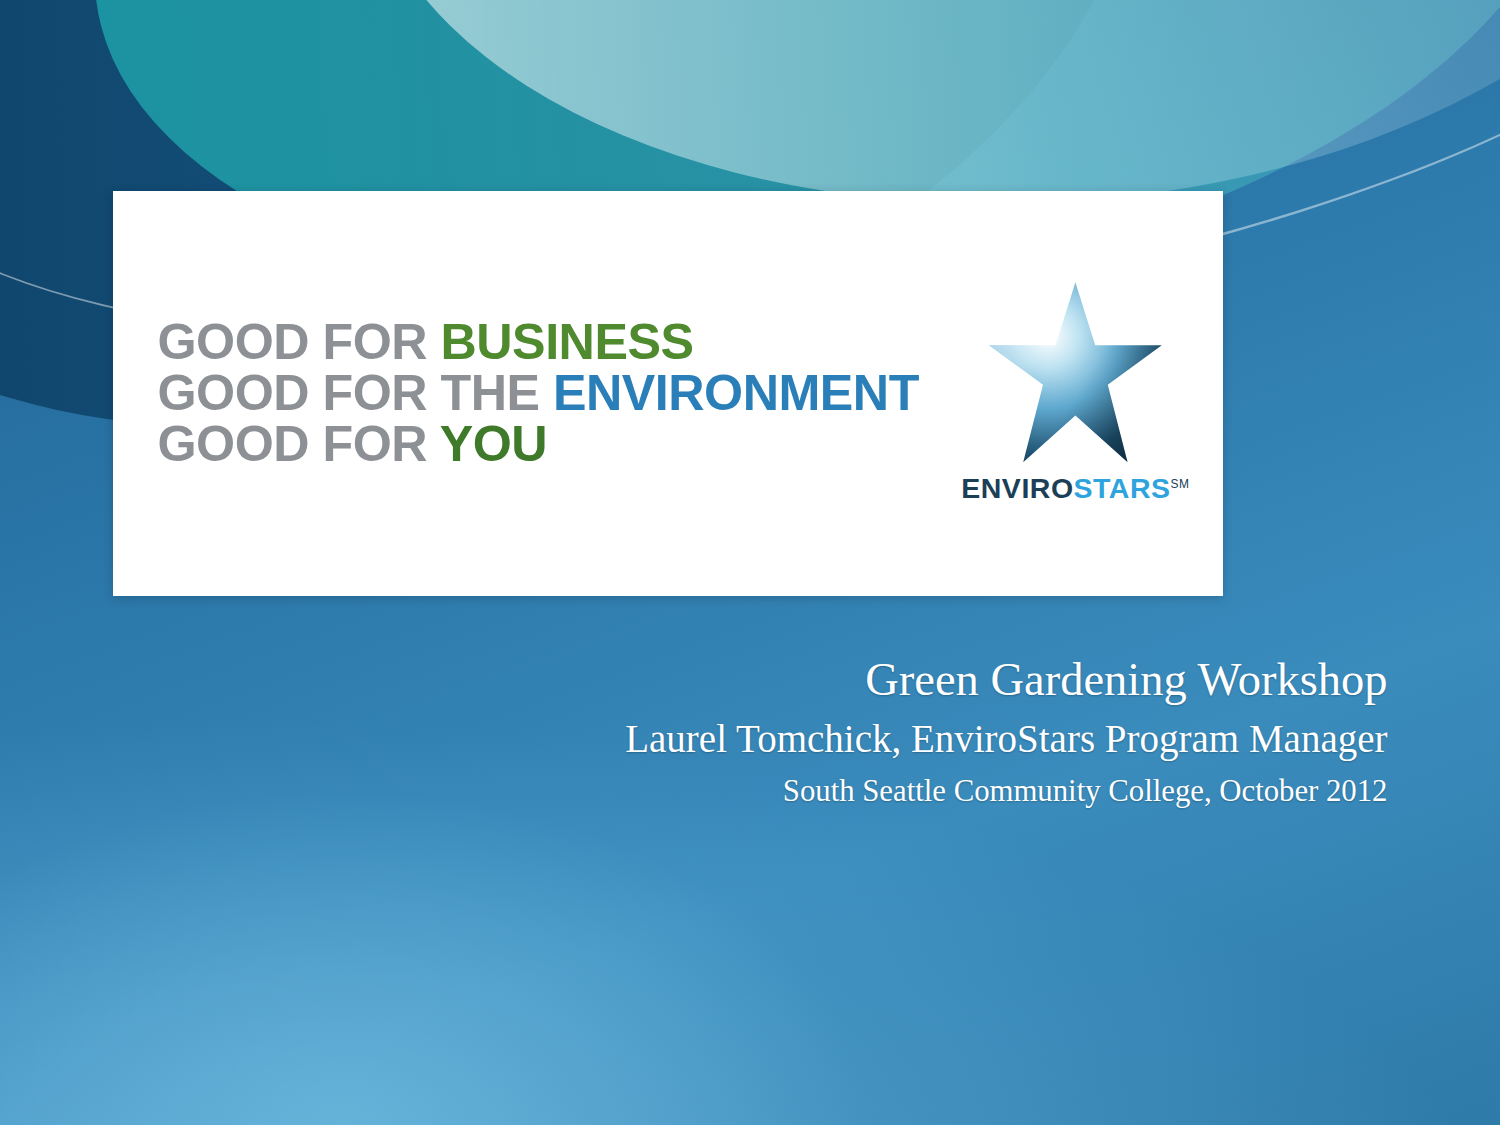GOOD FOR BUSINESS
GOOD FOR THE ENVIRONMENT
GOOD FOR YOU
ENVIRO STARSSM
Green Gardening Workshop
Laurel Tomchick, EnviroStars Program Manager
South Seattle Community College, October 2012